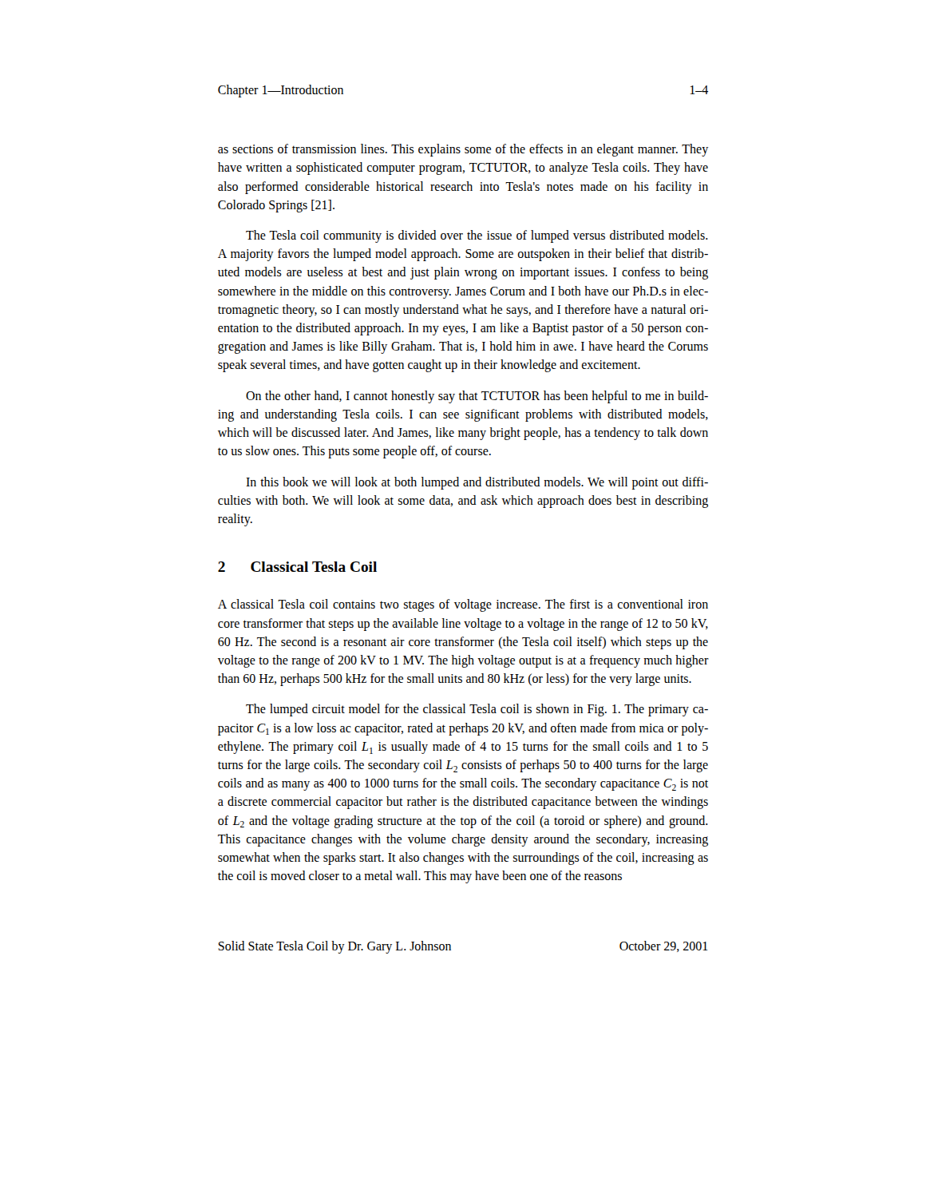Chapter 1—Introduction
1–4
as sections of transmission lines. This explains some of the effects in an elegant manner. They have written a sophisticated computer program, TCTUTOR, to analyze Tesla coils. They have also performed considerable historical research into Tesla's notes made on his facility in Colorado Springs [21].
The Tesla coil community is divided over the issue of lumped versus distributed models. A majority favors the lumped model approach. Some are outspoken in their belief that distributed models are useless at best and just plain wrong on important issues. I confess to being somewhere in the middle on this controversy. James Corum and I both have our Ph.D.s in electromagnetic theory, so I can mostly understand what he says, and I therefore have a natural orientation to the distributed approach. In my eyes, I am like a Baptist pastor of a 50 person congregation and James is like Billy Graham. That is, I hold him in awe. I have heard the Corums speak several times, and have gotten caught up in their knowledge and excitement.
On the other hand, I cannot honestly say that TCTUTOR has been helpful to me in building and understanding Tesla coils. I can see significant problems with distributed models, which will be discussed later. And James, like many bright people, has a tendency to talk down to us slow ones. This puts some people off, of course.
In this book we will look at both lumped and distributed models. We will point out difficulties with both. We will look at some data, and ask which approach does best in describing reality.
2 Classical Tesla Coil
A classical Tesla coil contains two stages of voltage increase. The first is a conventional iron core transformer that steps up the available line voltage to a voltage in the range of 12 to 50 kV, 60 Hz. The second is a resonant air core transformer (the Tesla coil itself) which steps up the voltage to the range of 200 kV to 1 MV. The high voltage output is at a frequency much higher than 60 Hz, perhaps 500 kHz for the small units and 80 kHz (or less) for the very large units.
The lumped circuit model for the classical Tesla coil is shown in Fig. 1. The primary capacitor C1 is a low loss ac capacitor, rated at perhaps 20 kV, and often made from mica or polyethylene. The primary coil L1 is usually made of 4 to 15 turns for the small coils and 1 to 5 turns for the large coils. The secondary coil L2 consists of perhaps 50 to 400 turns for the large coils and as many as 400 to 1000 turns for the small coils. The secondary capacitance C2 is not a discrete commercial capacitor but rather is the distributed capacitance between the windings of L2 and the voltage grading structure at the top of the coil (a toroid or sphere) and ground. This capacitance changes with the volume charge density around the secondary, increasing somewhat when the sparks start. It also changes with the surroundings of the coil, increasing as the coil is moved closer to a metal wall. This may have been one of the reasons
Solid State Tesla Coil by Dr. Gary L. Johnson
October 29, 2001